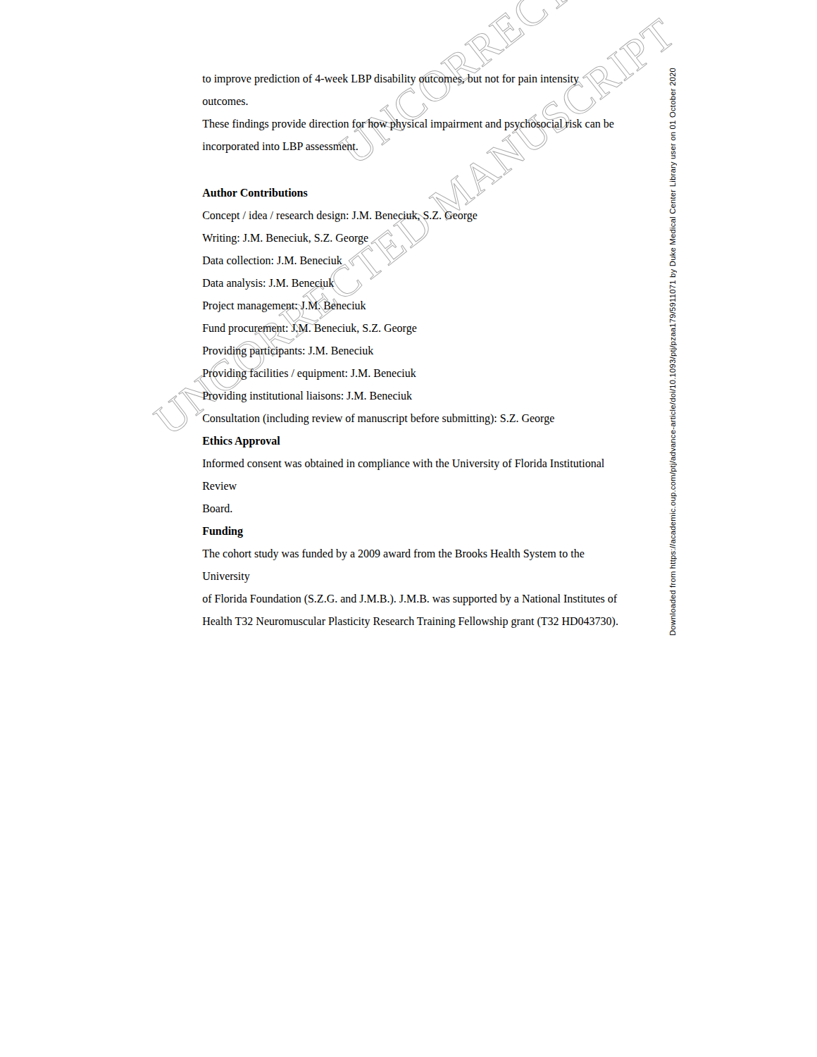UNCORRECTED MANUSCRIPT UNCORRECTED MANUSCRIPT
Downloaded from https://academic.oup.com/ptj/advance-article/doi/10.1093/ptj/pzaa179/5911071 by Duke Medical Center Library user on 01 October 2020
to improve prediction of 4-week LBP disability outcomes, but not for pain intensity outcomes.
These findings provide direction for how physical impairment and psychosocial risk can be
incorporated into LBP assessment.
Author Contributions
Concept / idea / research design: J.M. Beneciuk, S.Z. George
Writing: J.M. Beneciuk, S.Z. George
Data collection: J.M. Beneciuk
Data analysis: J.M. Beneciuk
Project management: J.M. Beneciuk
Fund procurement: J.M. Beneciuk, S.Z. George
Providing participants: J.M. Beneciuk
Providing facilities / equipment: J.M. Beneciuk
Providing institutional liaisons: J.M. Beneciuk
Consultation (including review of manuscript before submitting): S.Z. George
Ethics Approval
Informed consent was obtained in compliance with the University of Florida Institutional Review
Board.
Funding
The cohort study was funded by a 2009 award from the Brooks Health System to the University
of Florida Foundation (S.Z.G. and J.M.B.). J.M.B. was supported by a National Institutes of
Health T32 Neuromuscular Plasticity Research Training Fellowship grant (T32 HD043730).